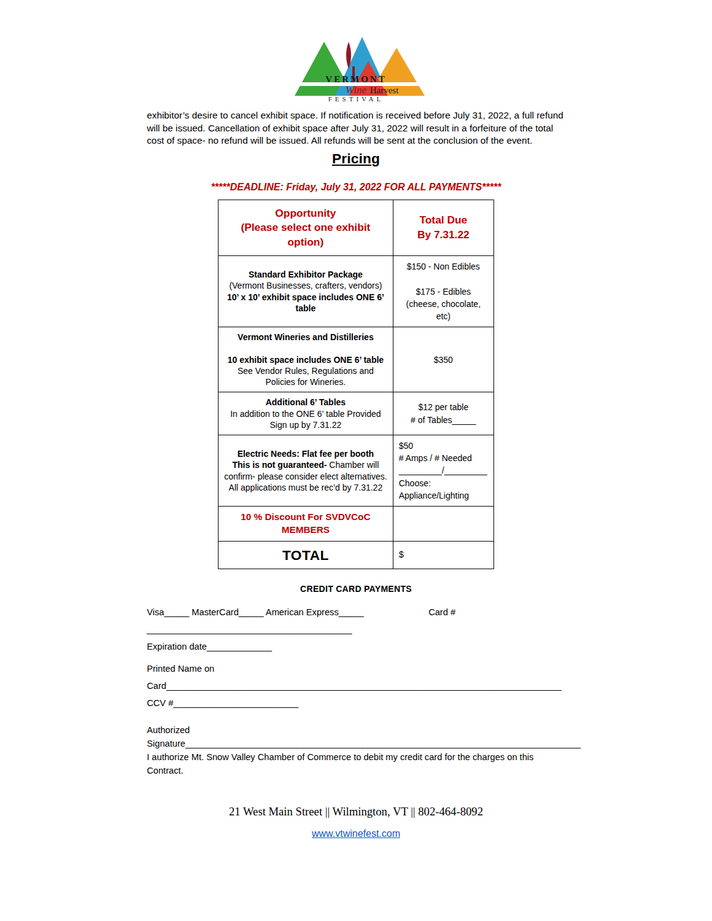VERMONT Wine Harvest FESTIVAL
exhibitor’s desire to cancel exhibit space. If notification is received before July 31, 2022, a full refund will be issued. Cancellation of exhibit space after July 31, 2022 will result in a forfeiture of the total cost of space- no refund will be issued. All refunds will be sent at the conclusion of the event.
Pricing
*****DEADLINE: Friday, July 31, 2022 FOR ALL PAYMENTS*****
| Opportunity (Please select one exhibit option) | Total Due By 7.31.22 |
| --- | --- |
| Standard Exhibitor Package (Vermont Businesses, crafters, vendors) 10’ x 10’ exhibit space includes ONE 6’ table | $150 - Non Edibles $175 - Edibles (cheese, chocolate, etc) |
| Vermont Wineries and Distilleries 10 exhibit space includes ONE 6’ table See Vendor Rules, Regulations and Policies for Wineries. | $350 |
| Additional 6’ Tables In addition to the ONE 6’ table Provided Sign up by 7.31.22 | $12 per table # of Tables_____ |
| Electric Needs: Flat fee per booth This is not guaranteed- Chamber will confirm- please consider elect alternatives. All applications must be rec’d by 7.31.22 | $50 # Amps / # Needed _________/_________ Choose: Appliance/Lighting |
| 10 % Discount For SVDVCoC MEMBERS | |
| TOTAL | $ |
CREDIT CARD PAYMENTS
Visa_____ MasterCard_____ American Express_____ Card # _________________________________________ Expiration date_____________
Printed Name on Card_______________________________________________________________________________ CCV #_________________________
Authorized Signature_______________________________________________________________________________ I authorize Mt. Snow Valley Chamber of Commerce to debit my credit card for the charges on this Contract.
21 West Main Street || Wilmington, VT || 802-464-8092
www.vtwinefest.com